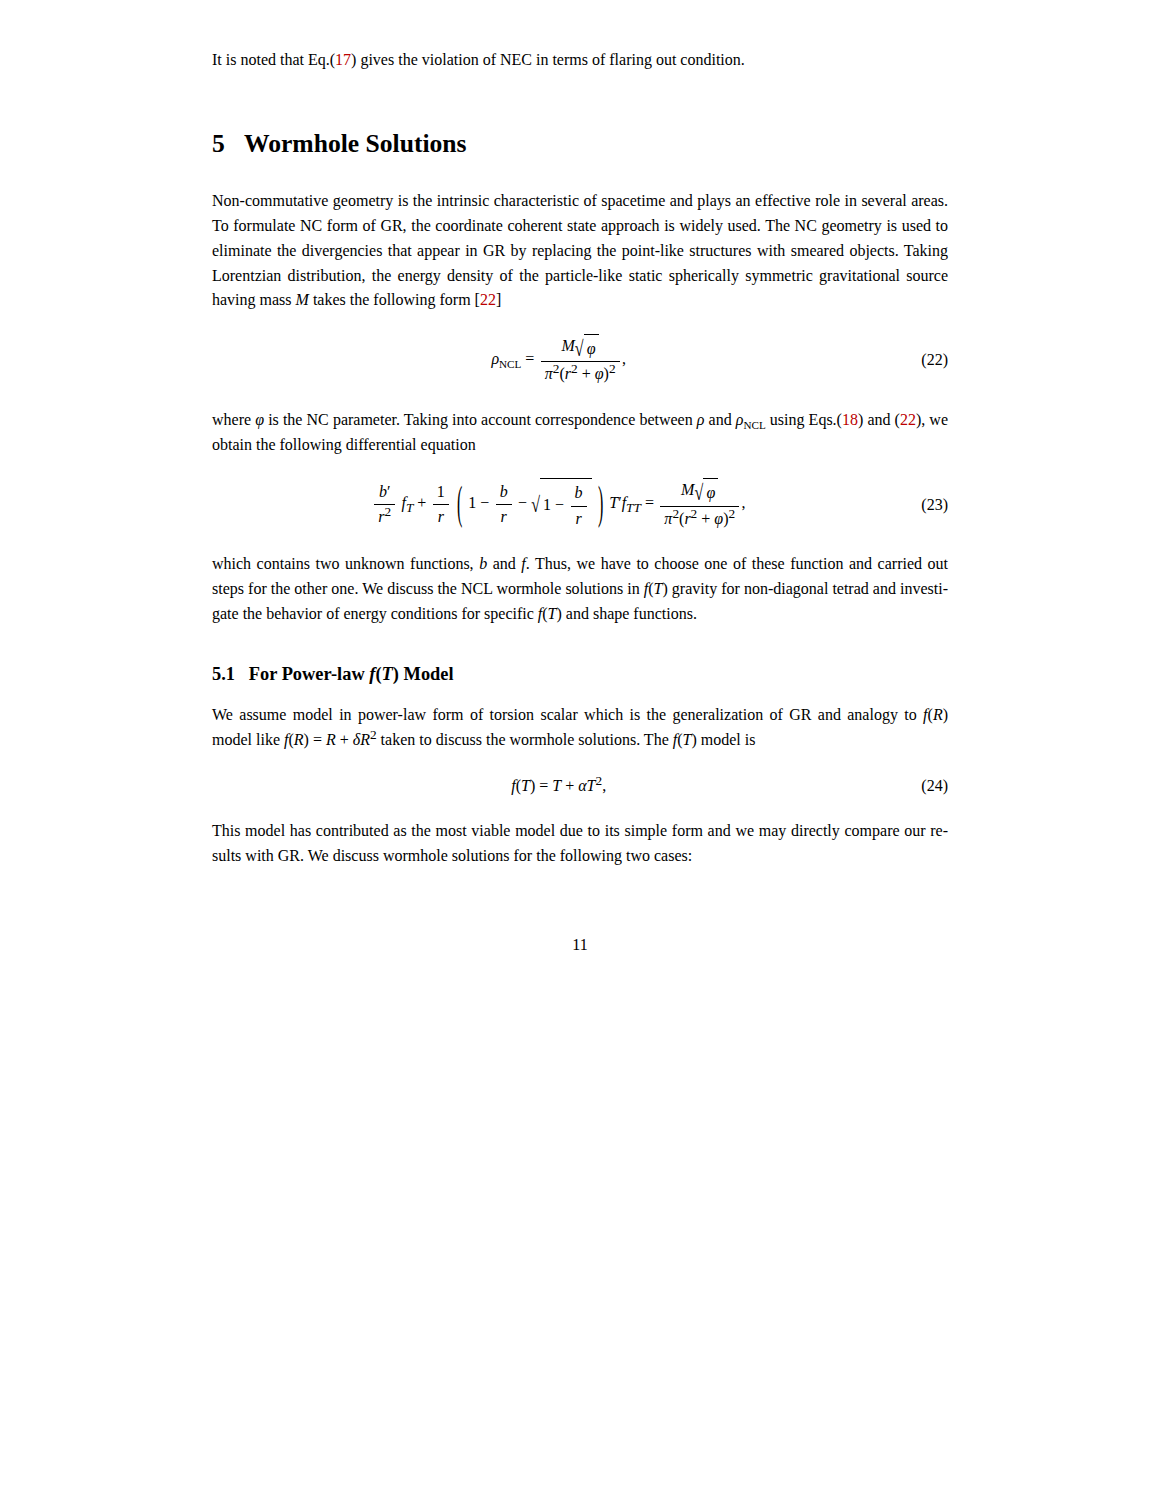It is noted that Eq.(17) gives the violation of NEC in terms of flaring out condition.
5 Wormhole Solutions
Non-commutative geometry is the intrinsic characteristic of spacetime and plays an effective role in several areas. To formulate NC form of GR, the coordinate coherent state approach is widely used. The NC geometry is used to eliminate the divergencies that appear in GR by replacing the point-like structures with smeared objects. Taking Lorentzian distribution, the energy density of the particle-like static spherically symmetric gravitational source having mass M takes the following form [22]
ρNCL = M√φ π2(r2 + φ)2 ,
(22)
where φ is the NC parameter. Taking into account correspondence between ρ and ρNCL using Eqs.(18) and (22), we obtain the following differential equation
b′ r2 fT + 1 r ( 1 − b r − √1 − br ) T′fTT = M√φ π2(r2 + φ)2 ,
(23)
which contains two unknown functions, b and f. Thus, we have to choose one of these function and carried out steps for the other one. We discuss the NCL wormhole solutions in f(T) gravity for non-diagonal tetrad and investigate the behavior of energy conditions for specific f(T) and shape functions.
5.1 For Power-law f(T) Model
We assume model in power-law form of torsion scalar which is the generalization of GR and analogy to f(R) model like f(R) = R + δR2 taken to discuss the wormhole solutions. The f(T) model is
f(T) = T + αT2,
(24)
This model has contributed as the most viable model due to its simple form and we may directly compare our results with GR. We discuss wormhole solutions for the following two cases:
11